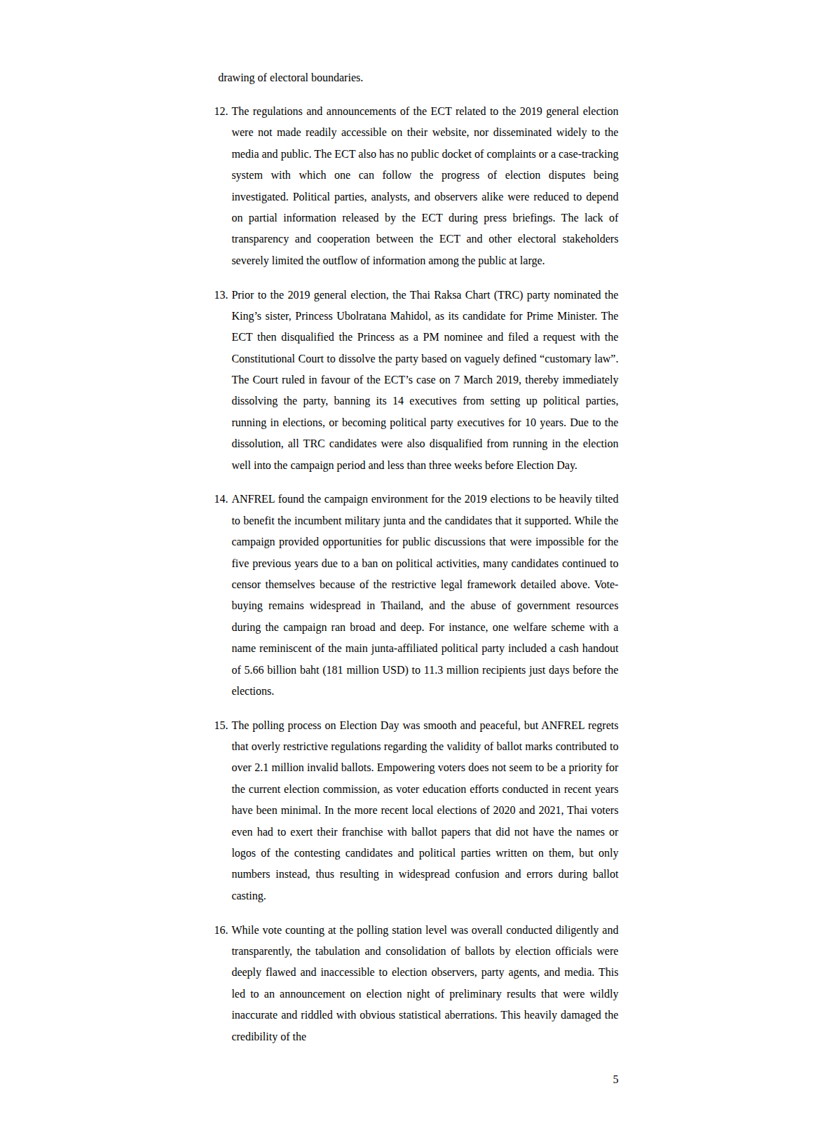drawing of electoral boundaries.
The regulations and announcements of the ECT related to the 2019 general election were not made readily accessible on their website, nor disseminated widely to the media and public. The ECT also has no public docket of complaints or a case-tracking system with which one can follow the progress of election disputes being investigated. Political parties, analysts, and observers alike were reduced to depend on partial information released by the ECT during press briefings. The lack of transparency and cooperation between the ECT and other electoral stakeholders severely limited the outflow of information among the public at large.
Prior to the 2019 general election, the Thai Raksa Chart (TRC) party nominated the King’s sister, Princess Ubolratana Mahidol, as its candidate for Prime Minister. The ECT then disqualified the Princess as a PM nominee and filed a request with the Constitutional Court to dissolve the party based on vaguely defined “customary law”. The Court ruled in favour of the ECT’s case on 7 March 2019, thereby immediately dissolving the party, banning its 14 executives from setting up political parties, running in elections, or becoming political party executives for 10 years. Due to the dissolution, all TRC candidates were also disqualified from running in the election well into the campaign period and less than three weeks before Election Day.
ANFREL found the campaign environment for the 2019 elections to be heavily tilted to benefit the incumbent military junta and the candidates that it supported. While the campaign provided opportunities for public discussions that were impossible for the five previous years due to a ban on political activities, many candidates continued to censor themselves because of the restrictive legal framework detailed above. Vote-buying remains widespread in Thailand, and the abuse of government resources during the campaign ran broad and deep. For instance, one welfare scheme with a name reminiscent of the main junta-affiliated political party included a cash handout of 5.66 billion baht (181 million USD) to 11.3 million recipients just days before the elections.
The polling process on Election Day was smooth and peaceful, but ANFREL regrets that overly restrictive regulations regarding the validity of ballot marks contributed to over 2.1 million invalid ballots. Empowering voters does not seem to be a priority for the current election commission, as voter education efforts conducted in recent years have been minimal. In the more recent local elections of 2020 and 2021, Thai voters even had to exert their franchise with ballot papers that did not have the names or logos of the contesting candidates and political parties written on them, but only numbers instead, thus resulting in widespread confusion and errors during ballot casting.
While vote counting at the polling station level was overall conducted diligently and transparently, the tabulation and consolidation of ballots by election officials were deeply flawed and inaccessible to election observers, party agents, and media. This led to an announcement on election night of preliminary results that were wildly inaccurate and riddled with obvious statistical aberrations. This heavily damaged the credibility of the
5